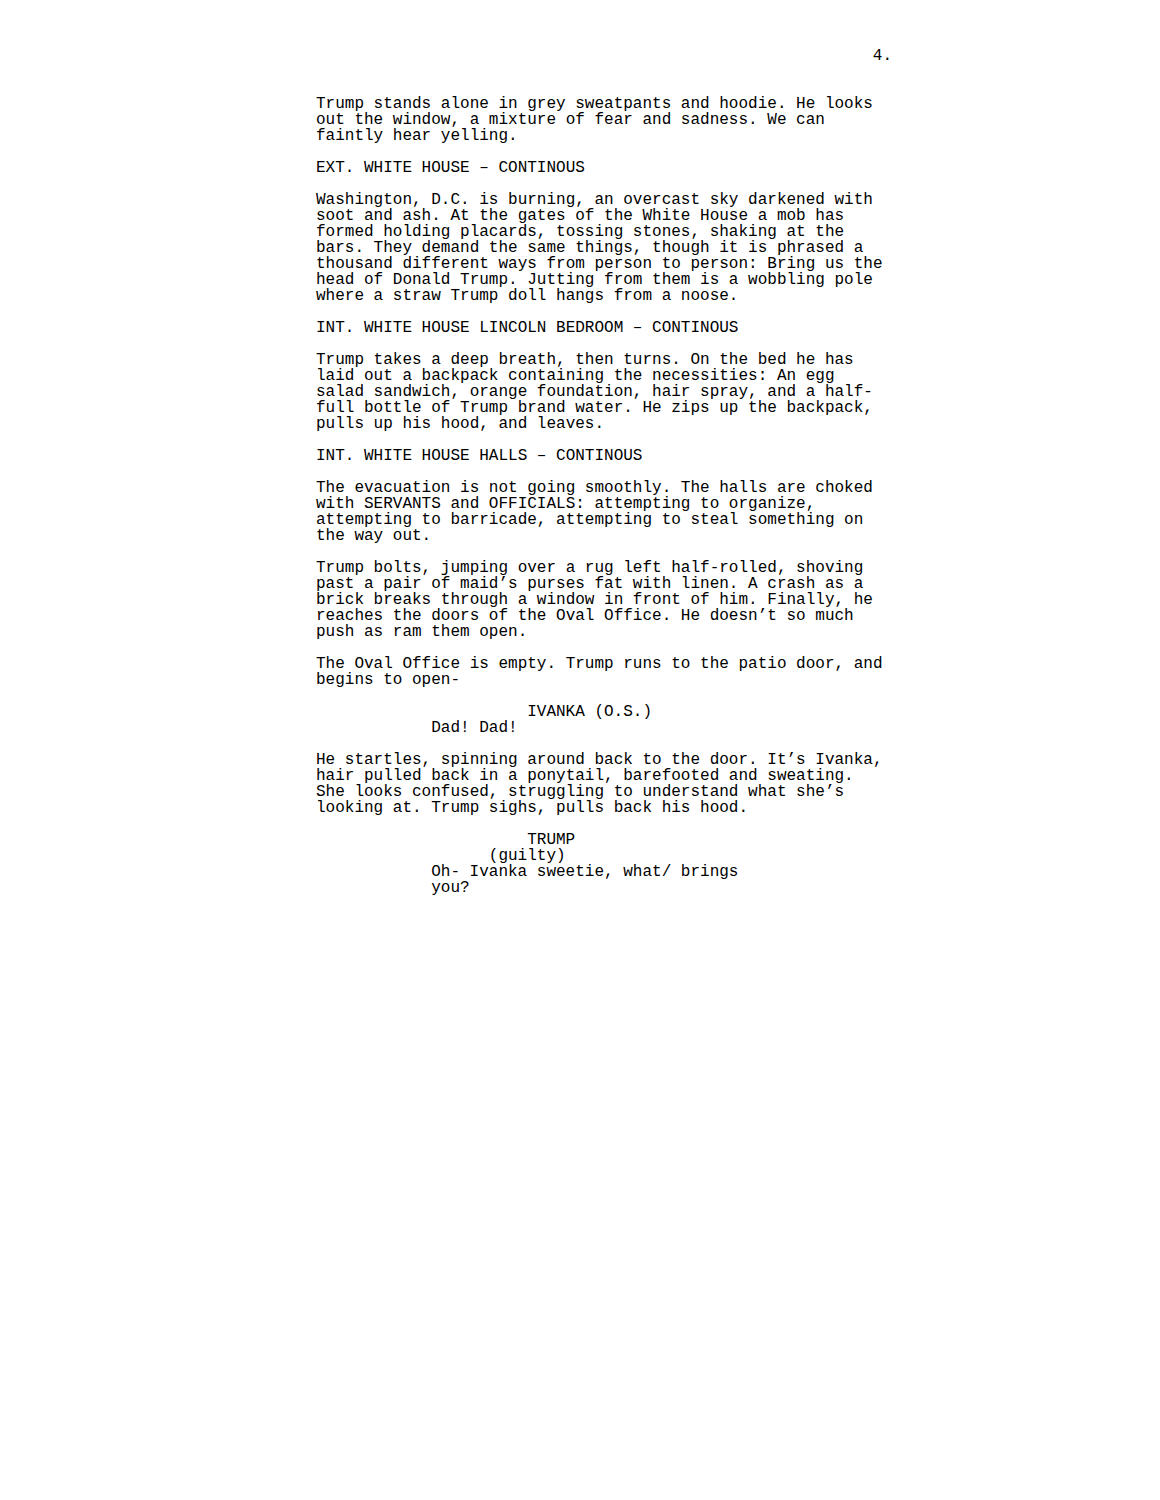4.
Trump stands alone in grey sweatpants and hoodie. He looks out the window, a mixture of fear and sadness. We can faintly hear yelling.
EXT. WHITE HOUSE – CONTINOUS
Washington, D.C. is burning, an overcast sky darkened with soot and ash. At the gates of the White House a mob has formed holding placards, tossing stones, shaking at the bars. They demand the same things, though it is phrased a thousand different ways from person to person: Bring us the head of Donald Trump. Jutting from them is a wobbling pole where a straw Trump doll hangs from a noose.
INT. WHITE HOUSE LINCOLN BEDROOM – CONTINOUS
Trump takes a deep breath, then turns. On the bed he has laid out a backpack containing the necessities: An egg salad sandwich, orange foundation, hair spray, and a half-full bottle of Trump brand water. He zips up the backpack, pulls up his hood, and leaves.
INT. WHITE HOUSE HALLS – CONTINOUS
The evacuation is not going smoothly. The halls are choked with SERVANTS and OFFICIALS: attempting to organize, attempting to barricade, attempting to steal something on the way out.
Trump bolts, jumping over a rug left half-rolled, shoving past a pair of maid’s purses fat with linen. A crash as a brick breaks through a window in front of him. Finally, he reaches the doors of the Oval Office. He doesn’t so much push as ram them open.
The Oval Office is empty. Trump runs to the patio door, and begins to open-
IVANKA (O.S.)
Dad! Dad!
He startles, spinning around back to the door. It’s Ivanka, hair pulled back in a ponytail, barefooted and sweating. She looks confused, struggling to understand what she’s looking at. Trump sighs, pulls back his hood.
TRUMP
(guilty)
Oh- Ivanka sweetie, what/ brings you?